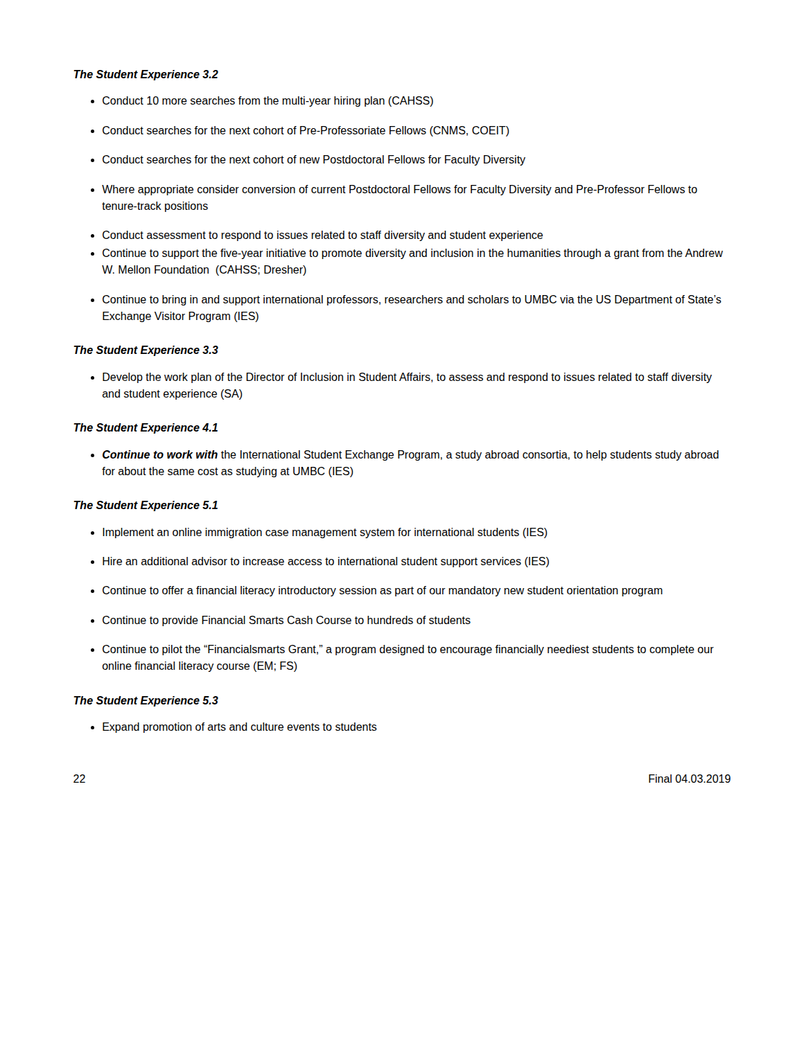The Student Experience 3.2
Conduct 10 more searches from the multi-year hiring plan (CAHSS)
Conduct searches for the next cohort of Pre-Professoriate Fellows (CNMS, COEIT)
Conduct searches for the next cohort of new Postdoctoral Fellows for Faculty Diversity
Where appropriate consider conversion of current Postdoctoral Fellows for Faculty Diversity and Pre-Professor Fellows to tenure-track positions
Conduct assessment to respond to issues related to staff diversity and student experience
Continue to support the five-year initiative to promote diversity and inclusion in the humanities through a grant from the Andrew W. Mellon Foundation (CAHSS; Dresher)
Continue to bring in and support international professors, researchers and scholars to UMBC via the US Department of State’s Exchange Visitor Program (IES)
The Student Experience 3.3
Develop the work plan of the Director of Inclusion in Student Affairs, to assess and respond to issues related to staff diversity and student experience (SA)
The Student Experience 4.1
Continue to work with the International Student Exchange Program, a study abroad consortia, to help students study abroad for about the same cost as studying at UMBC (IES)
The Student Experience 5.1
Implement an online immigration case management system for international students (IES)
Hire an additional advisor to increase access to international student support services (IES)
Continue to offer a financial literacy introductory session as part of our mandatory new student orientation program
Continue to provide Financial Smarts Cash Course to hundreds of students
Continue to pilot the “Financialsmarts Grant,” a program designed to encourage financially neediest students to complete our online financial literacy course (EM; FS)
The Student Experience 5.3
Expand promotion of arts and culture events to students
22 Final 04.03.2019